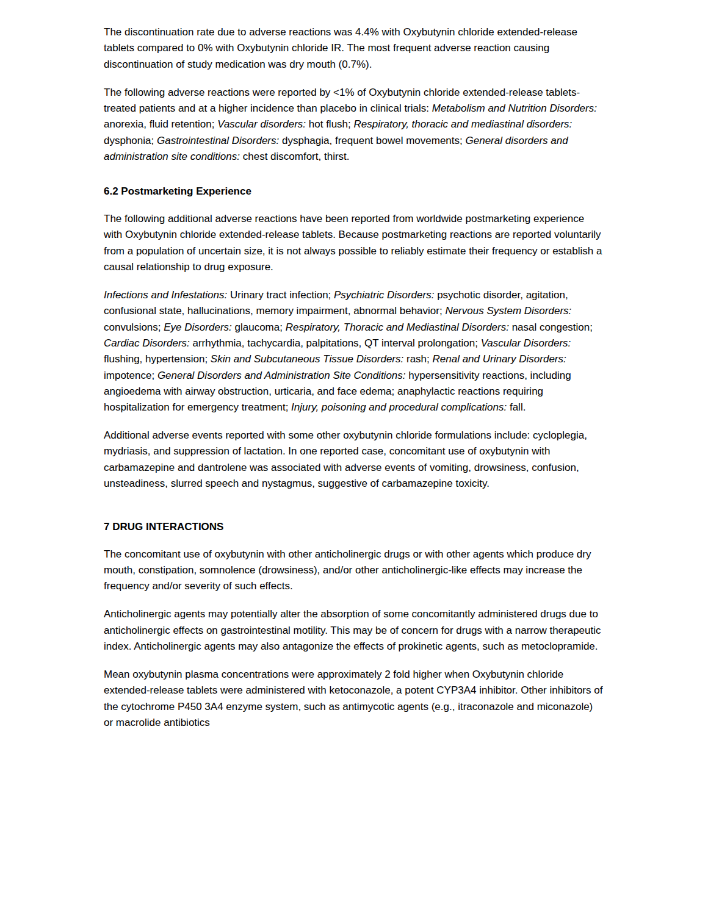The discontinuation rate due to adverse reactions was 4.4% with Oxybutynin chloride extended-release tablets compared to 0% with Oxybutynin chloride IR. The most frequent adverse reaction causing discontinuation of study medication was dry mouth (0.7%).
The following adverse reactions were reported by <1% of Oxybutynin chloride extended-release tablets-treated patients and at a higher incidence than placebo in clinical trials: Metabolism and Nutrition Disorders: anorexia, fluid retention; Vascular disorders: hot flush; Respiratory, thoracic and mediastinal disorders: dysphonia; Gastrointestinal Disorders: dysphagia, frequent bowel movements; General disorders and administration site conditions: chest discomfort, thirst.
6.2 Postmarketing Experience
The following additional adverse reactions have been reported from worldwide postmarketing experience with Oxybutynin chloride extended-release tablets. Because postmarketing reactions are reported voluntarily from a population of uncertain size, it is not always possible to reliably estimate their frequency or establish a causal relationship to drug exposure.
Infections and Infestations: Urinary tract infection; Psychiatric Disorders: psychotic disorder, agitation, confusional state, hallucinations, memory impairment, abnormal behavior; Nervous System Disorders: convulsions; Eye Disorders: glaucoma; Respiratory, Thoracic and Mediastinal Disorders: nasal congestion; Cardiac Disorders: arrhythmia, tachycardia, palpitations, QT interval prolongation; Vascular Disorders: flushing, hypertension; Skin and Subcutaneous Tissue Disorders: rash; Renal and Urinary Disorders: impotence; General Disorders and Administration Site Conditions: hypersensitivity reactions, including angioedema with airway obstruction, urticaria, and face edema; anaphylactic reactions requiring hospitalization for emergency treatment; Injury, poisoning and procedural complications: fall.
Additional adverse events reported with some other oxybutynin chloride formulations include: cycloplegia, mydriasis, and suppression of lactation. In one reported case, concomitant use of oxybutynin with carbamazepine and dantrolene was associated with adverse events of vomiting, drowsiness, confusion, unsteadiness, slurred speech and nystagmus, suggestive of carbamazepine toxicity.
7 DRUG INTERACTIONS
The concomitant use of oxybutynin with other anticholinergic drugs or with other agents which produce dry mouth, constipation, somnolence (drowsiness), and/or other anticholinergic-like effects may increase the frequency and/or severity of such effects.
Anticholinergic agents may potentially alter the absorption of some concomitantly administered drugs due to anticholinergic effects on gastrointestinal motility. This may be of concern for drugs with a narrow therapeutic index. Anticholinergic agents may also antagonize the effects of prokinetic agents, such as metoclopramide.
Mean oxybutynin plasma concentrations were approximately 2 fold higher when Oxybutynin chloride extended-release tablets were administered with ketoconazole, a potent CYP3A4 inhibitor. Other inhibitors of the cytochrome P450 3A4 enzyme system, such as antimycotic agents (e.g., itraconazole and miconazole) or macrolide antibiotics